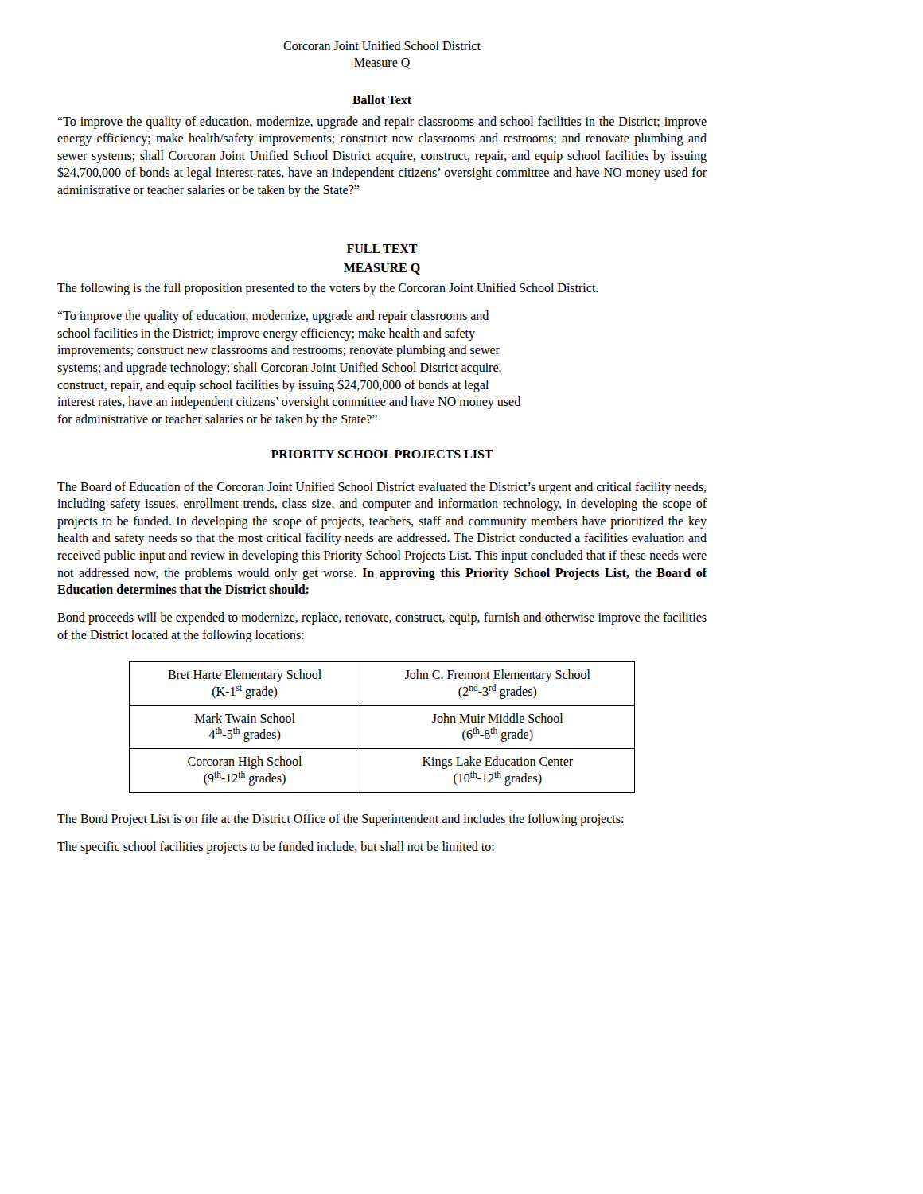Corcoran Joint Unified School District
Measure Q
Ballot Text
“To improve the quality of education, modernize, upgrade and repair classrooms and school facilities in the District; improve energy efficiency; make health/safety improvements; construct new classrooms and restrooms; and renovate plumbing and sewer systems; shall Corcoran Joint Unified School District acquire, construct, repair, and equip school facilities by issuing $24,700,000 of bonds at legal interest rates, have an independent citizens’ oversight committee and have NO money used for administrative or teacher salaries or be taken by the State?”
FULL TEXT
MEASURE Q
The following is the full proposition presented to the voters by the Corcoran Joint Unified School District.
“To improve the quality of education, modernize, upgrade and repair classrooms and
school facilities in the District; improve energy efficiency; make health and safety
improvements; construct new classrooms and restrooms; renovate plumbing and sewer
systems; and upgrade technology; shall Corcoran Joint Unified School District acquire,
construct, repair, and equip school facilities by issuing $24,700,000 of bonds at legal
interest rates, have an independent citizens’ oversight committee and have NO money used
for administrative or teacher salaries or be taken by the State?”
PRIORITY SCHOOL PROJECTS LIST
The Board of Education of the Corcoran Joint Unified School District evaluated the District’s urgent and critical facility needs, including safety issues, enrollment trends, class size, and computer and information technology, in developing the scope of projects to be funded. In developing the scope of projects, teachers, staff and community members have prioritized the key health and safety needs so that the most critical facility needs are addressed. The District conducted a facilities evaluation and received public input and review in developing this Priority School Projects List. This input concluded that if these needs were not addressed now, the problems would only get worse. In approving this Priority School Projects List, the Board of Education determines that the District should:
Bond proceeds will be expended to modernize, replace, renovate, construct, equip, furnish and otherwise improve the facilities of the District located at the following locations:
| Bret Harte Elementary School (K-1 st grade) | John C. Fremont Elementary School (2 nd -3 rd grades) |
| Mark Twain School 4 th -5 th grades) | John Muir Middle School (6 th -8 th grade) |
| Corcoran High School (9 th -12 th grades) | Kings Lake Education Center (10 th -12 th grades) |
The Bond Project List is on file at the District Office of the Superintendent and includes the following projects:
The specific school facilities projects to be funded include, but shall not be limited to: